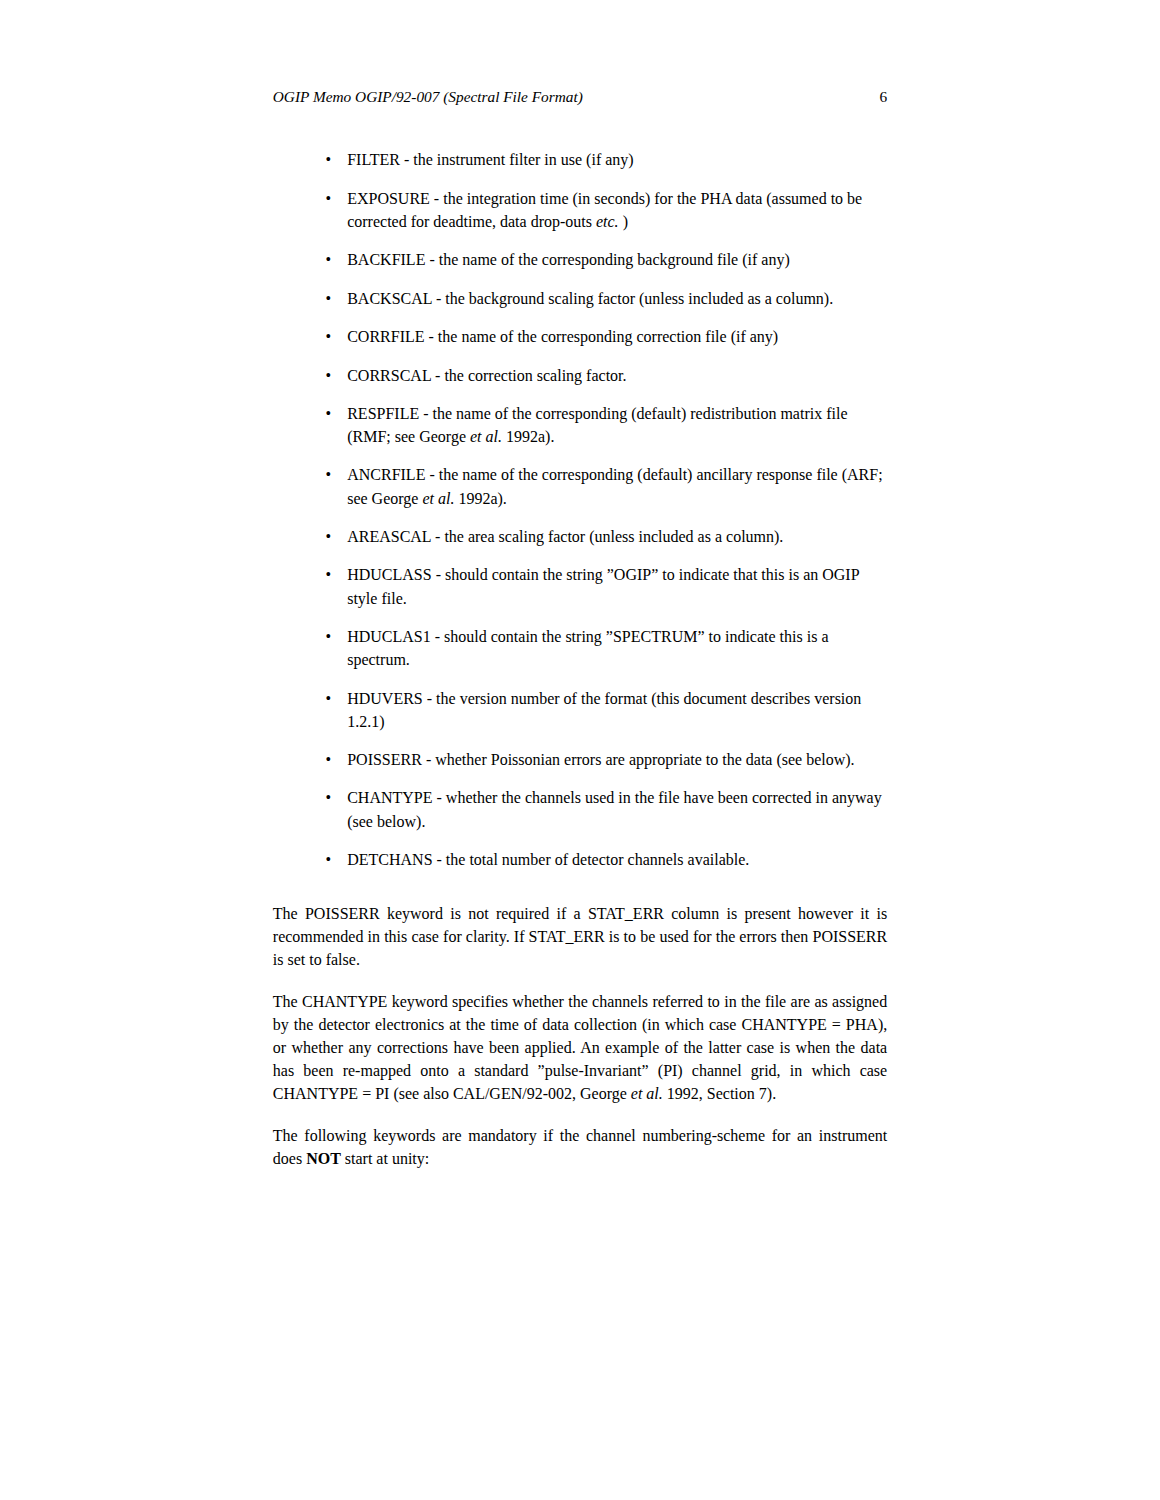OGIP Memo OGIP/92-007 (Spectral File Format) 6
FILTER - the instrument filter in use (if any)
EXPOSURE - the integration time (in seconds) for the PHA data (assumed to be corrected for deadtime, data drop-outs etc. )
BACKFILE - the name of the corresponding background file (if any)
BACKSCAL - the background scaling factor (unless included as a column).
CORRFILE - the name of the corresponding correction file (if any)
CORRSCAL - the correction scaling factor.
RESPFILE - the name of the corresponding (default) redistribution matrix file (RMF; see George et al. 1992a).
ANCRFILE - the name of the corresponding (default) ancillary response file (ARF; see George et al. 1992a).
AREASCAL - the area scaling factor (unless included as a column).
HDUCLASS - should contain the string ”OGIP” to indicate that this is an OGIP style file.
HDUCLAS1 - should contain the string ”SPECTRUM” to indicate this is a spectrum.
HDUVERS - the version number of the format (this document describes version 1.2.1)
POISSERR - whether Poissonian errors are appropriate to the data (see below).
CHANTYPE - whether the channels used in the file have been corrected in anyway (see below).
DETCHANS - the total number of detector channels available.
The POISSERR keyword is not required if a STAT_ERR column is present however it is recommended in this case for clarity. If STAT_ERR is to be used for the errors then POISSERR is set to false.
The CHANTYPE keyword specifies whether the channels referred to in the file are as assigned by the detector electronics at the time of data collection (in which case CHANTYPE = PHA), or whether any corrections have been applied. An example of the latter case is when the data has been re-mapped onto a standard ”pulse-Invariant” (PI) channel grid, in which case CHANTYPE = PI (see also CAL/GEN/92-002, George et al. 1992, Section 7).
The following keywords are mandatory if the channel numbering-scheme for an instrument does NOT start at unity: